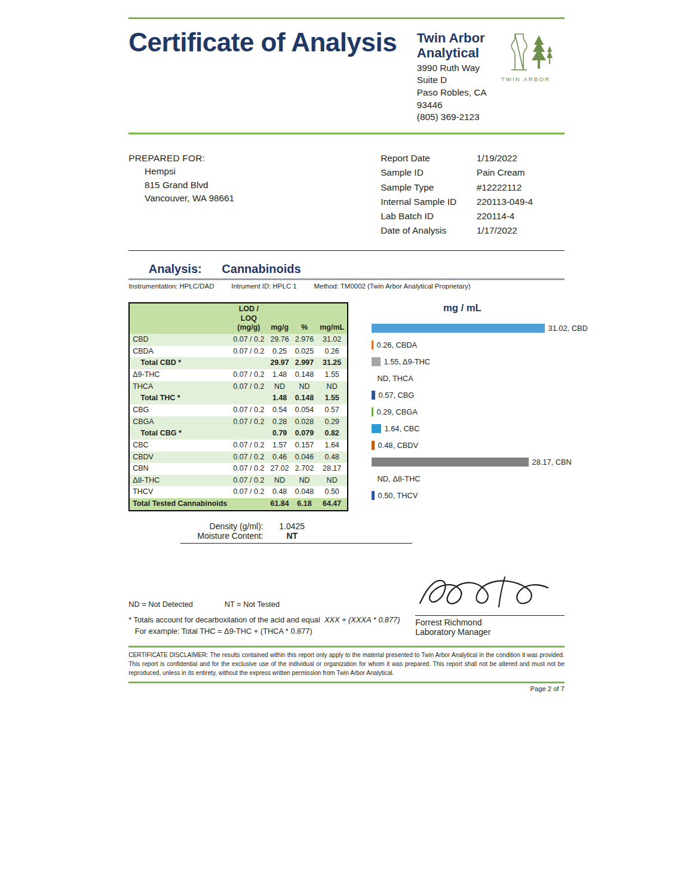Certificate of Analysis
Twin Arbor Analytical
3990 Ruth Way Suite D
Paso Robles, CA 93446
(805) 369-2123
TWIN ARBOR
PREPARED FOR:
Hempsi
815 Grand Blvd
Vancouver, WA 98661
Report Date
1/19/2022
Sample ID
Pain Cream
Sample Type
#12222112
Internal Sample ID
220113-049-4
Lab Batch ID
220114-4
Date of Analysis
1/17/2022
Analysis:
Cannabinoids
Instrumentation: HPLC/DAD Intrument ID: HPLC 1 Method: TM0002 (Twin Arbor Analytical Proprietary)
| | LOD / LOQ (mg/g) | mg/g | % | mg/mL |
| --- | --- | --- | --- | --- |
| CBD | 0.07 / 0.2 | 29.76 | 2.976 | 31.02 |
| CBDA | 0.07 / 0.2 | 0.25 | 0.025 | 0.26 |
| Total CBD * | | 29.97 | 2.997 | 31.25 |
| Δ9-THC | 0.07 / 0.2 | 1.48 | 0.148 | 1.55 |
| THCA | 0.07 / 0.2 | ND | ND | ND |
| Total THC * | | 1.48 | 0.148 | 1.55 |
| CBG | 0.07 / 0.2 | 0.54 | 0.054 | 0.57 |
| CBGA | 0.07 / 0.2 | 0.28 | 0.028 | 0.29 |
| Total CBG * | | 0.79 | 0.079 | 0.82 |
| CBC | 0.07 / 0.2 | 1.57 | 0.157 | 1.64 |
| CBDV | 0.07 / 0.2 | 0.46 | 0.046 | 0.48 |
| CBN | 0.07 / 0.2 | 27.02 | 2.702 | 28.17 |
| Δ8-THC | 0.07 / 0.2 | ND | ND | ND |
| THCV | 0.07 / 0.2 | 0.48 | 0.048 | 0.50 |
| Total Tested Cannabinoids | | 61.84 | 6.18 | 64.47 |
mg / mL
31.02, CBD
0.26, CBDA
1.55, Δ9-THC
ND, THCA
0.57, CBG
0.29, CBGA
1.64, CBC
0.48, CBDV
28.17, CBN
ND, Δ8-THC
0.50, THCV
Density (g/ml):
1.0425
Moisture Content:
NT
ND = Not Detected NT = Not Tested
* Totals account for decarboxilation of the acid and equal XXX + (XXXA * 0.877)
For example: Total THC = Δ9-THC + (THCA * 0.877)
Forrest Richmond
Laboratory Manager
CERTIFICATE DISCLAIMER: The results contained within this report only apply to the material presented to Twin Arbor Analytical in the condition it was provided. This report is confidential and for the exclusive use of the individual or organization for whom it was prepared. This report shall not be altered and must not be reproduced, unless in its entirety, without the express written permission from Twin Arbor Analytical.
Page 2 of 7